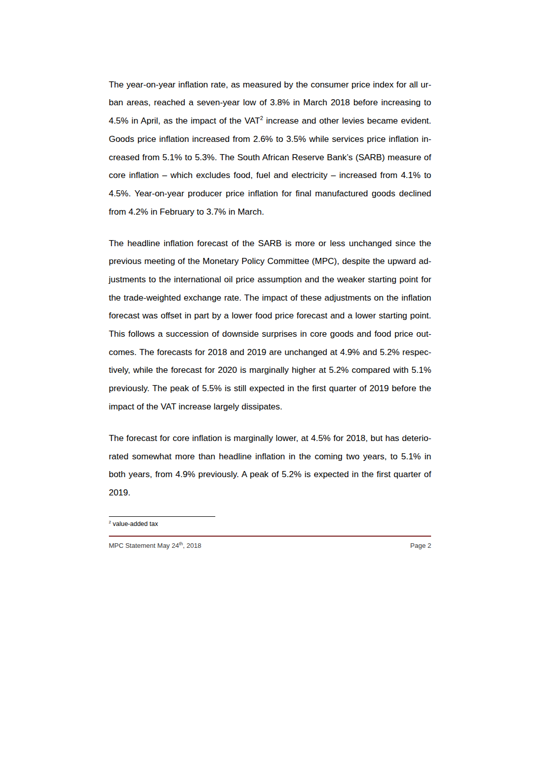The year-on-year inflation rate, as measured by the consumer price index for all urban areas, reached a seven-year low of 3.8% in March 2018 before increasing to 4.5% in April, as the impact of the VAT2 increase and other levies became evident. Goods price inflation increased from 2.6% to 3.5% while services price inflation increased from 5.1% to 5.3%. The South African Reserve Bank’s (SARB) measure of core inflation – which excludes food, fuel and electricity – increased from 4.1% to 4.5%. Year-on-year producer price inflation for final manufactured goods declined from 4.2% in February to 3.7% in March.
The headline inflation forecast of the SARB is more or less unchanged since the previous meeting of the Monetary Policy Committee (MPC), despite the upward adjustments to the international oil price assumption and the weaker starting point for the trade-weighted exchange rate. The impact of these adjustments on the inflation forecast was offset in part by a lower food price forecast and a lower starting point. This follows a succession of downside surprises in core goods and food price outcomes. The forecasts for 2018 and 2019 are unchanged at 4.9% and 5.2% respectively, while the forecast for 2020 is marginally higher at 5.2% compared with 5.1% previously. The peak of 5.5% is still expected in the first quarter of 2019 before the impact of the VAT increase largely dissipates.
The forecast for core inflation is marginally lower, at 4.5% for 2018, but has deteriorated somewhat more than headline inflation in the coming two years, to 5.1% in both years, from 4.9% previously. A peak of 5.2% is expected in the first quarter of 2019.
2 value-added tax
MPC Statement May 24th, 2018
Page 2